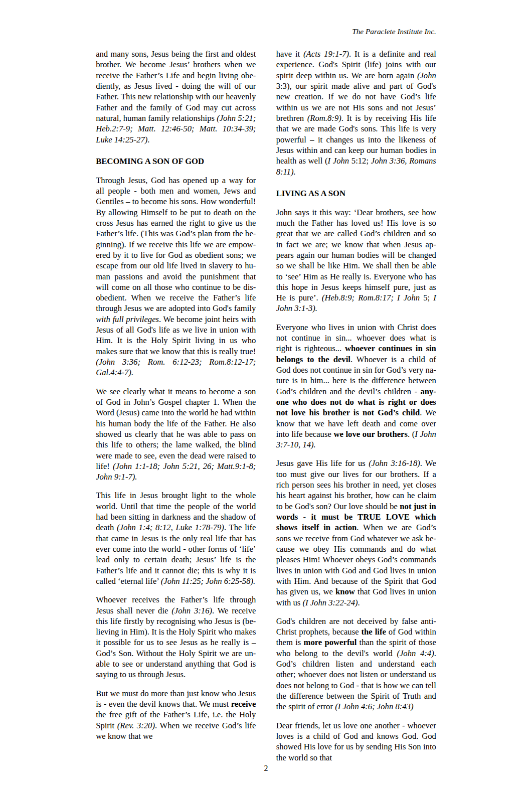The Paraclete Institute Inc.
and many sons, Jesus being the first and oldest brother. We become Jesus’ brothers when we receive the Father’s Life and begin living obediently, as Jesus lived - doing the will of our Father. This new relationship with our heavenly Father and the family of God may cut across natural, human family relationships (John 5:21; Heb.2:7-9; Matt. 12:46-50; Matt. 10:34-39; Luke 14:25-27).
BECOMING A SON OF GOD
Through Jesus, God has opened up a way for all people - both men and women, Jews and Gentiles – to become his sons. How wonderful! By allowing Himself to be put to death on the cross Jesus has earned the right to give us the Father’s life. (This was God’s plan from the beginning). If we receive this life we are empowered by it to live for God as obedient sons; we escape from our old life lived in slavery to human passions and avoid the punishment that will come on all those who continue to be disobedient. When we receive the Father’s life through Jesus we are adopted into God's family with full privileges. We become joint heirs with Jesus of all God's life as we live in union with Him. It is the Holy Spirit living in us who makes sure that we know that this is really true! (John 3:36; Rom. 6:12-23; Rom.8:12-17; Gal.4:4-7).
We see clearly what it means to become a son of God in John’s Gospel chapter 1. When the Word (Jesus) came into the world he had within his human body the life of the Father. He also showed us clearly that he was able to pass on this life to others; the lame walked, the blind were made to see, even the dead were raised to life! (John 1:1-18; John 5:21, 26; Matt.9:1-8; John 9:1-7).
This life in Jesus brought light to the whole world. Until that time the people of the world had been sitting in darkness and the shadow of death (John 1:4; 8:12, Luke 1:78-79). The life that came in Jesus is the only real life that has ever come into the world - other forms of ‘life’ lead only to certain death; Jesus’ life is the Father’s life and it cannot die; this is why it is called ‘eternal life’ (John 11:25; John 6:25-58).
Whoever receives the Father’s life through Jesus shall never die (John 3:16). We receive this life firstly by recognising who Jesus is (believing in Him). It is the Holy Spirit who makes it possible for us to see Jesus as he really is – God’s Son. Without the Holy Spirit we are unable to see or understand anything that God is saying to us through Jesus.
But we must do more than just know who Jesus is - even the devil knows that. We must receive the free gift of the Father’s Life, i.e. the Holy Spirit (Rev. 3:20). When we receive God’s life we know that we
have it (Acts 19:1-7). It is a definite and real experience. God's Spirit (life) joins with our spirit deep within us. We are born again (John 3:3), our spirit made alive and part of God's new creation. If we do not have God’s life within us we are not His sons and not Jesus’ brethren (Rom.8:9). It is by receiving His life that we are made God's sons. This life is very powerful – it changes us into the likeness of Jesus within and can keep our human bodies in health as well (I John 5:12; John 3:36, Romans 8:11).
LIVING AS A SON
John says it this way: ‘Dear brothers, see how much the Father has loved us! His love is so great that we are called God’s children and so in fact we are; we know that when Jesus appears again our human bodies will be changed so we shall be like Him. We shall then be able to ‘see’ Him as He really is. Everyone who has this hope in Jesus keeps himself pure, just as He is pure’. (Heb.8:9; Rom.8:17; I John 5; I John 3:1-3).
Everyone who lives in union with Christ does not continue in sin... whoever does what is right is righteous... whoever continues in sin belongs to the devil. Whoever is a child of God does not continue in sin for God’s very nature is in him... here is the difference between God’s children and the devil’s children - anyone who does not do what is right or does not love his brother is not God’s child. We know that we have left death and come over into life because we love our brothers. (I John 3:7-10, 14).
Jesus gave His life for us (John 3:16-18). We too must give our lives for our brothers. If a rich person sees his brother in need, yet closes his heart against his brother, how can he claim to be God's son? Our love should be not just in words - it must be TRUE LOVE which shows itself in action. When we are God’s sons we receive from God whatever we ask because we obey His commands and do what pleases Him! Whoever obeys God’s commands lives in union with God and God lives in union with Him. And because of the Spirit that God has given us, we know that God lives in union with us (I John 3:22-24).
God's children are not deceived by false anti-Christ prophets, because the life of God within them is more powerful than the spirit of those who belong to the devil's world (John 4:4). God’s children listen and understand each other; whoever does not listen or understand us does not belong to God - that is how we can tell the difference between the Spirit of Truth and the spirit of error (I John 4:6; John 8:43)
Dear friends, let us love one another - whoever loves is a child of God and knows God. God showed His love for us by sending His Son into the world so that
2